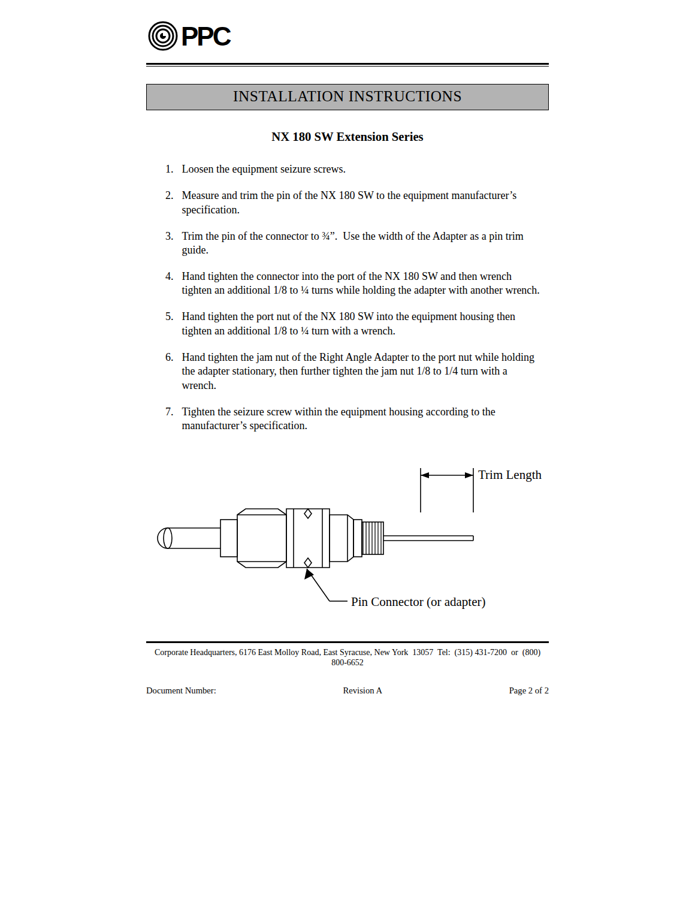PPC
INSTALLATION INSTRUCTIONS
NX 180 SW Extension Series
Loosen the equipment seizure screws.
Measure and trim the pin of the NX 180 SW to the equipment manufacturer’s specification.
Trim the pin of the connector to ¾”. Use the width of the Adapter as a pin trim guide.
Hand tighten the connector into the port of the NX 180 SW and then wrench tighten an additional 1/8 to ¼ turns while holding the adapter with another wrench.
Hand tighten the port nut of the NX 180 SW into the equipment housing then tighten an additional 1/8 to ¼ turn with a wrench.
Hand tighten the jam nut of the Right Angle Adapter to the port nut while holding the adapter stationary, then further tighten the jam nut 1/8 to 1/4 turn with a wrench.
Tighten the seizure screw within the equipment housing according to the manufacturer’s specification.
Trim Length Pin Connector (or adapter)
Corporate Headquarters, 6176 East Molloy Road, East Syracuse, New York 13057 Tel: (315) 431-7200 or (800) 800-6652
Document Number:
Revision A
Page 2 of 2